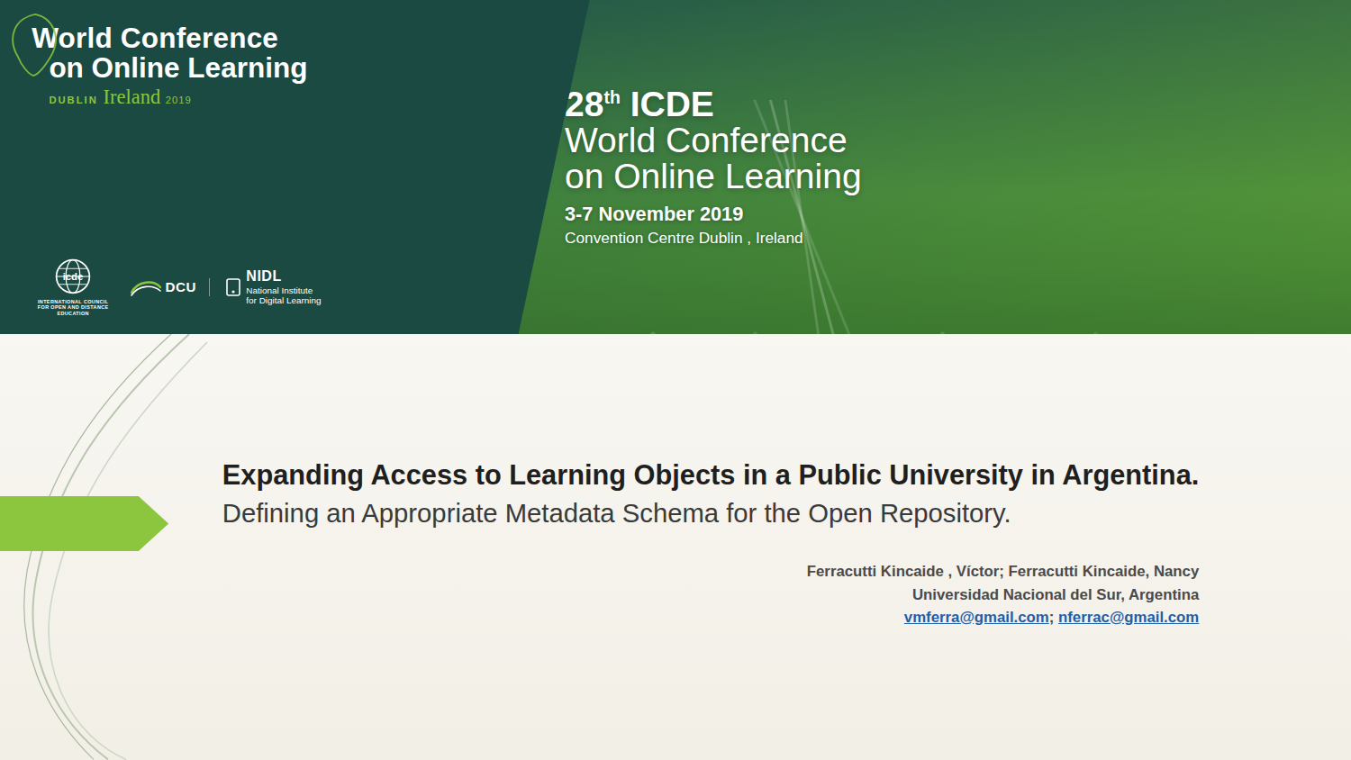World Conference on Online Learning DUBLIN Ireland 2019
icde INTERNATIONAL COUNCIL FOR OPEN AND DISTANCE EDUCATION
DCU
NIDL
National Institute
for Digital Learning
28th ICDE World Conference on Online Learning
3-7 November 2019
Convention Centre Dublin , Ireland
Expanding Access to Learning Objects in a Public University in Argentina.
Defining an Appropriate Metadata Schema for the Open Repository.
Ferracutti Kincaide , Víctor; Ferracutti Kincaide, Nancy
Universidad Nacional del Sur, Argentina
vmferra@gmail.com; nferrac@gmail.com